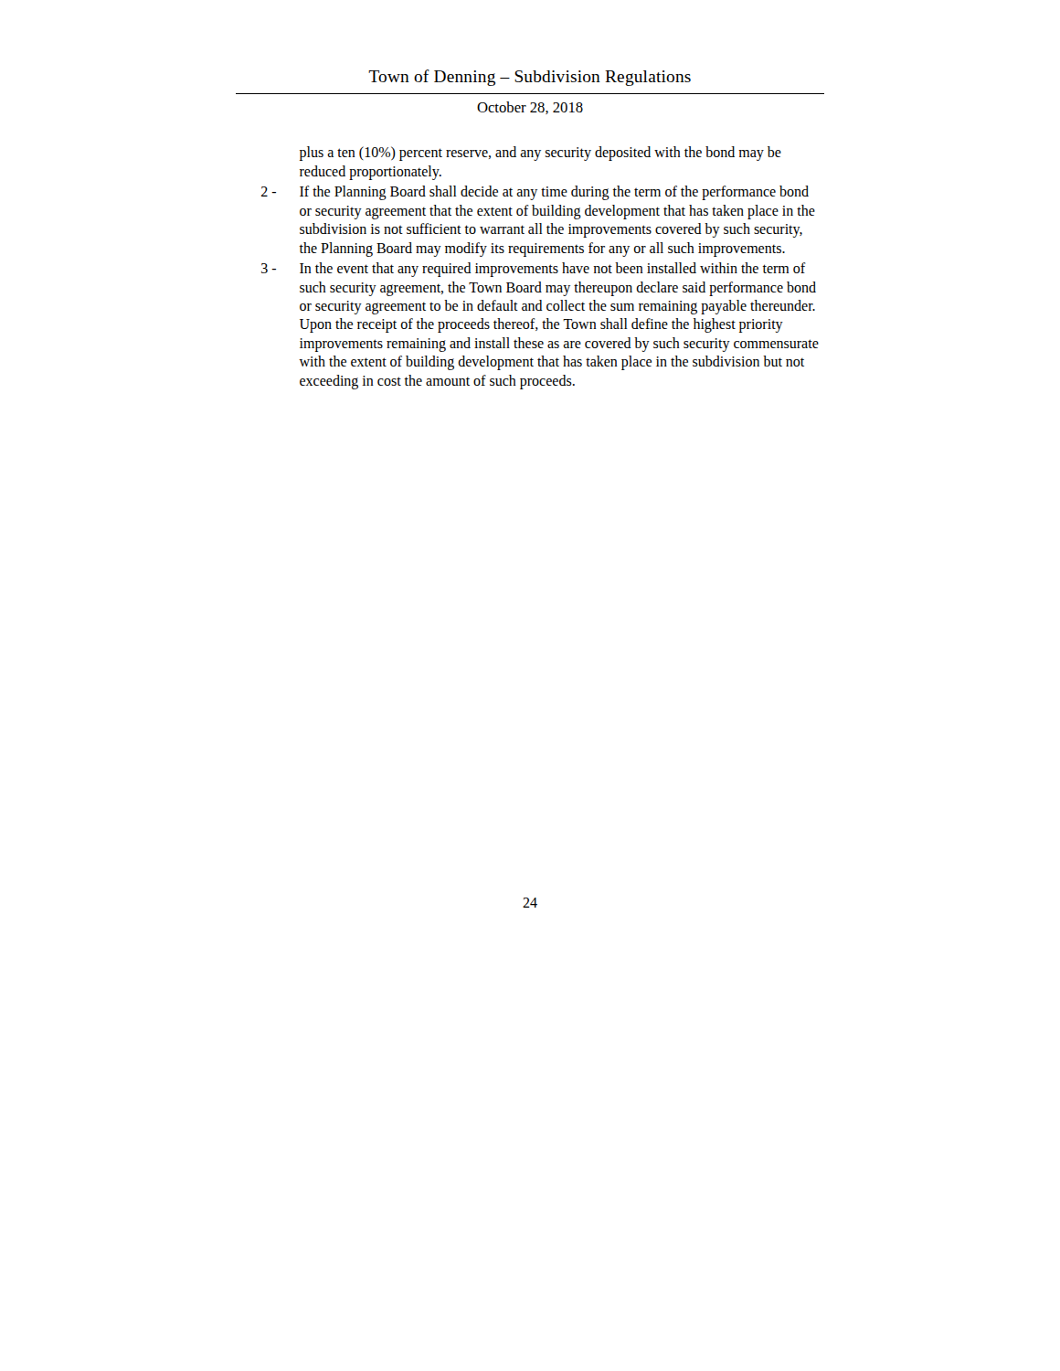Town of Denning – Subdivision Regulations
October 28, 2018
plus a ten (10%) percent reserve, and any security deposited with the bond may be reduced proportionately.
2 - If the Planning Board shall decide at any time during the term of the performance bond or security agreement that the extent of building development that has taken place in the subdivision is not sufficient to warrant all the improvements covered by such security, the Planning Board may modify its requirements for any or all such improvements.
3 - In the event that any required improvements have not been installed within the term of such security agreement, the Town Board may thereupon declare said performance bond or security agreement to be in default and collect the sum remaining payable thereunder. Upon the receipt of the proceeds thereof, the Town shall define the highest priority improvements remaining and install these as are covered by such security commensurate with the extent of building development that has taken place in the subdivision but not exceeding in cost the amount of such proceeds.
24